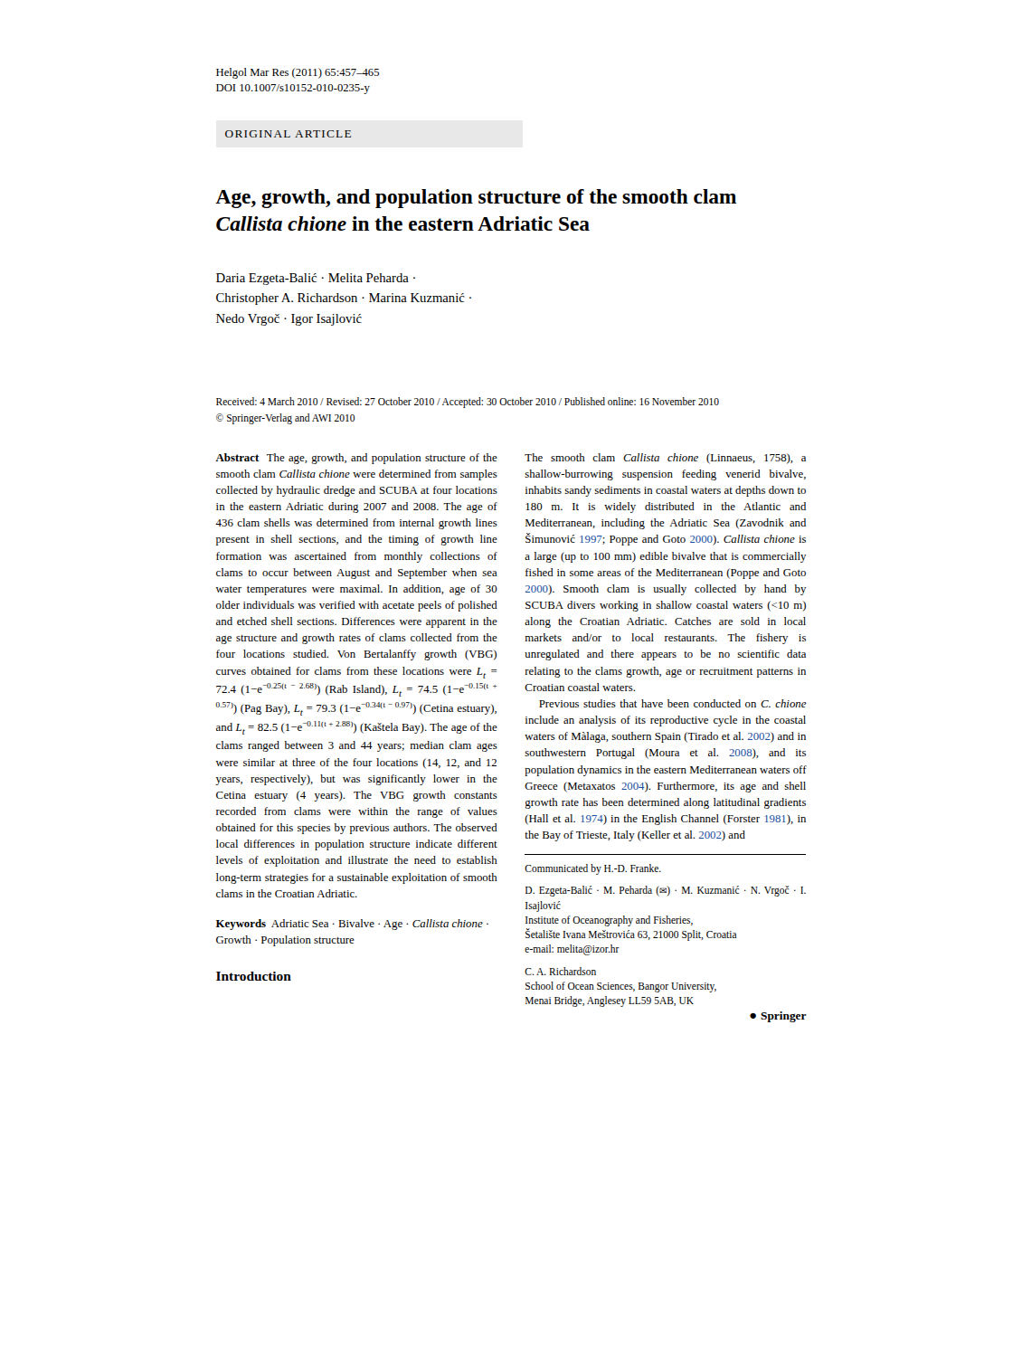Helgol Mar Res (2011) 65:457–465
DOI 10.1007/s10152-010-0235-y
Original Article
Age, growth, and population structure of the smooth clam Callista chione in the eastern Adriatic Sea
Daria Ezgeta-Balić · Melita Peharda ·
Christopher A. Richardson · Marina Kuzmanić ·
Nedo Vrgoč · Igor Isajlović
Received: 4 March 2010 / Revised: 27 October 2010 / Accepted: 30 October 2010 / Published online: 16 November 2010
© Springer-Verlag and AWI 2010
Abstract The age, growth, and population structure of the smooth clam Callista chione were determined from samples collected by hydraulic dredge and SCUBA at four locations in the eastern Adriatic during 2007 and 2008. The age of 436 clam shells was determined from internal growth lines present in shell sections, and the timing of growth line formation was ascertained from monthly collections of clams to occur between August and September when sea water temperatures were maximal. In addition, age of 30 older individuals was verified with acetate peels of polished and etched shell sections. Differences were apparent in the age structure and growth rates of clams collected from the four locations studied. Von Bertalanffy growth (VBG) curves obtained for clams from these locations were Lt = 72.4 (1−e−0.25(t − 2.68)) (Rab Island), Lt = 74.5 (1−e−0.15(t + 0.57)) (Pag Bay), Lt = 79.3 (1−e−0.34(t − 0.97)) (Cetina estuary), and Lt = 82.5 (1−e−0.11(t + 2.88)) (Kaštela Bay). The age of the clams ranged between 3 and 44 years; median clam ages were similar at three of the four locations (14, 12, and 12 years, respectively), but was significantly lower in the Cetina estuary (4 years). The VBG growth constants recorded from clams were within the range of values obtained for this species by previous authors. The observed local differences in population structure indicate different levels of exploitation and illustrate the need to establish long-term strategies for a sustainable exploitation of smooth clams in the Croatian Adriatic.
Keywords Adriatic Sea · Bivalve · Age · Callista chione · Growth · Population structure
Introduction
The smooth clam Callista chione (Linnaeus, 1758), a shallow-burrowing suspension feeding venerid bivalve, inhabits sandy sediments in coastal waters at depths down to 180 m. It is widely distributed in the Atlantic and Mediterranean, including the Adriatic Sea (Zavodnik and Šimunović 1997; Poppe and Goto 2000). Callista chione is a large (up to 100 mm) edible bivalve that is commercially fished in some areas of the Mediterranean (Poppe and Goto 2000). Smooth clam is usually collected by hand by SCUBA divers working in shallow coastal waters (<10 m) along the Croatian Adriatic. Catches are sold in local markets and/or to local restaurants. The fishery is unregulated and there appears to be no scientific data relating to the clams growth, age or recruitment patterns in Croatian coastal waters.
Previous studies that have been conducted on C. chione include an analysis of its reproductive cycle in the coastal waters of Màlaga, southern Spain (Tirado et al. 2002) and in southwestern Portugal (Moura et al. 2008), and its population dynamics in the eastern Mediterranean waters off Greece (Metaxatos 2004). Furthermore, its age and shell growth rate has been determined along latitudinal gradients (Hall et al. 1974) in the English Channel (Forster 1981), in the Bay of Trieste, Italy (Keller et al. 2002) and
Communicated by H.-D. Franke.
D. Ezgeta-Balić · M. Peharda (✉) · M. Kuzmanić · N. Vrgoč · I. Isajlović
Institute of Oceanography and Fisheries,
Šetalište Ivana Meštrovića 63, 21000 Split, Croatia
e-mail: melita@izor.hr
C. A. Richardson
School of Ocean Sciences, Bangor University,
Menai Bridge, Anglesey LL59 5AB, UK
●Springer